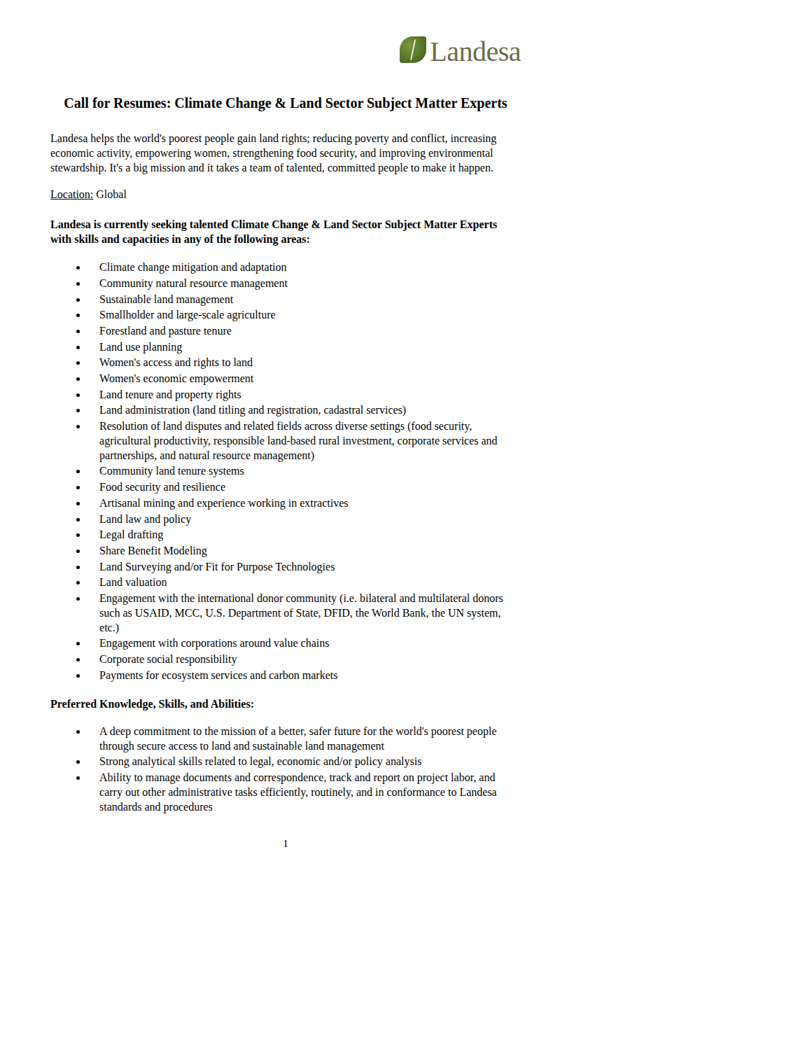Landesa
Call for Resumes: Climate Change & Land Sector Subject Matter Experts
Landesa helps the world's poorest people gain land rights; reducing poverty and conflict, increasing economic activity, empowering women, strengthening food security, and improving environmental stewardship. It's a big mission and it takes a team of talented, committed people to make it happen.
Location: Global
Landesa is currently seeking talented Climate Change & Land Sector Subject Matter Experts with skills and capacities in any of the following areas:
Climate change mitigation and adaptation
Community natural resource management
Sustainable land management
Smallholder and large-scale agriculture
Forestland and pasture tenure
Land use planning
Women's access and rights to land
Women's economic empowerment
Land tenure and property rights
Land administration (land titling and registration, cadastral services)
Resolution of land disputes and related fields across diverse settings (food security, agricultural productivity, responsible land-based rural investment, corporate services and partnerships, and natural resource management)
Community land tenure systems
Food security and resilience
Artisanal mining and experience working in extractives
Land law and policy
Legal drafting
Share Benefit Modeling
Land Surveying and/or Fit for Purpose Technologies
Land valuation
Engagement with the international donor community (i.e. bilateral and multilateral donors such as USAID, MCC, U.S. Department of State, DFID, the World Bank, the UN system, etc.)
Engagement with corporations around value chains
Corporate social responsibility
Payments for ecosystem services and carbon markets
Preferred Knowledge, Skills, and Abilities:
A deep commitment to the mission of a better, safer future for the world's poorest people through secure access to land and sustainable land management
Strong analytical skills related to legal, economic and/or policy analysis
Ability to manage documents and correspondence, track and report on project labor, and carry out other administrative tasks efficiently, routinely, and in conformance to Landesa standards and procedures
1